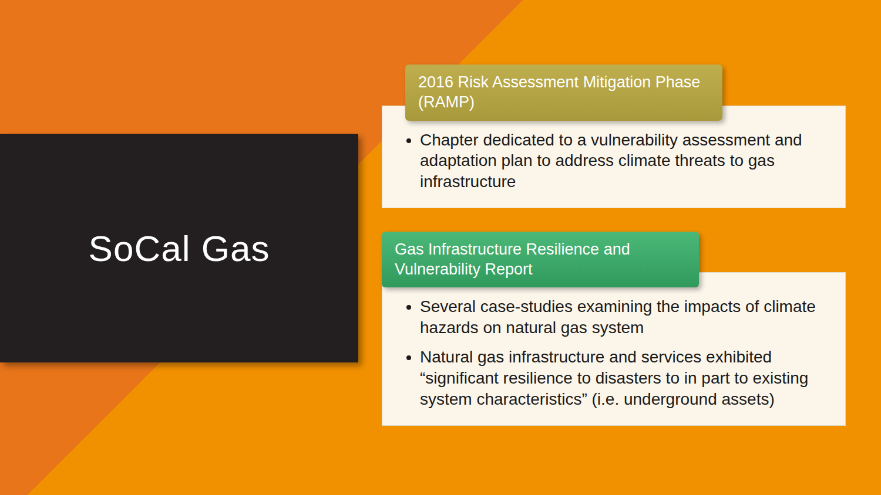SoCal Gas
2016 Risk Assessment Mitigation Phase (RAMP)
Chapter dedicated to a vulnerability assessment and adaptation plan to address climate threats to gas infrastructure
Gas Infrastructure Resilience and Vulnerability Report
Several case-studies examining the impacts of climate hazards on natural gas system
Natural gas infrastructure and services exhibited “significant resilience to disasters to in part to existing system characteristics” (i.e. underground assets)